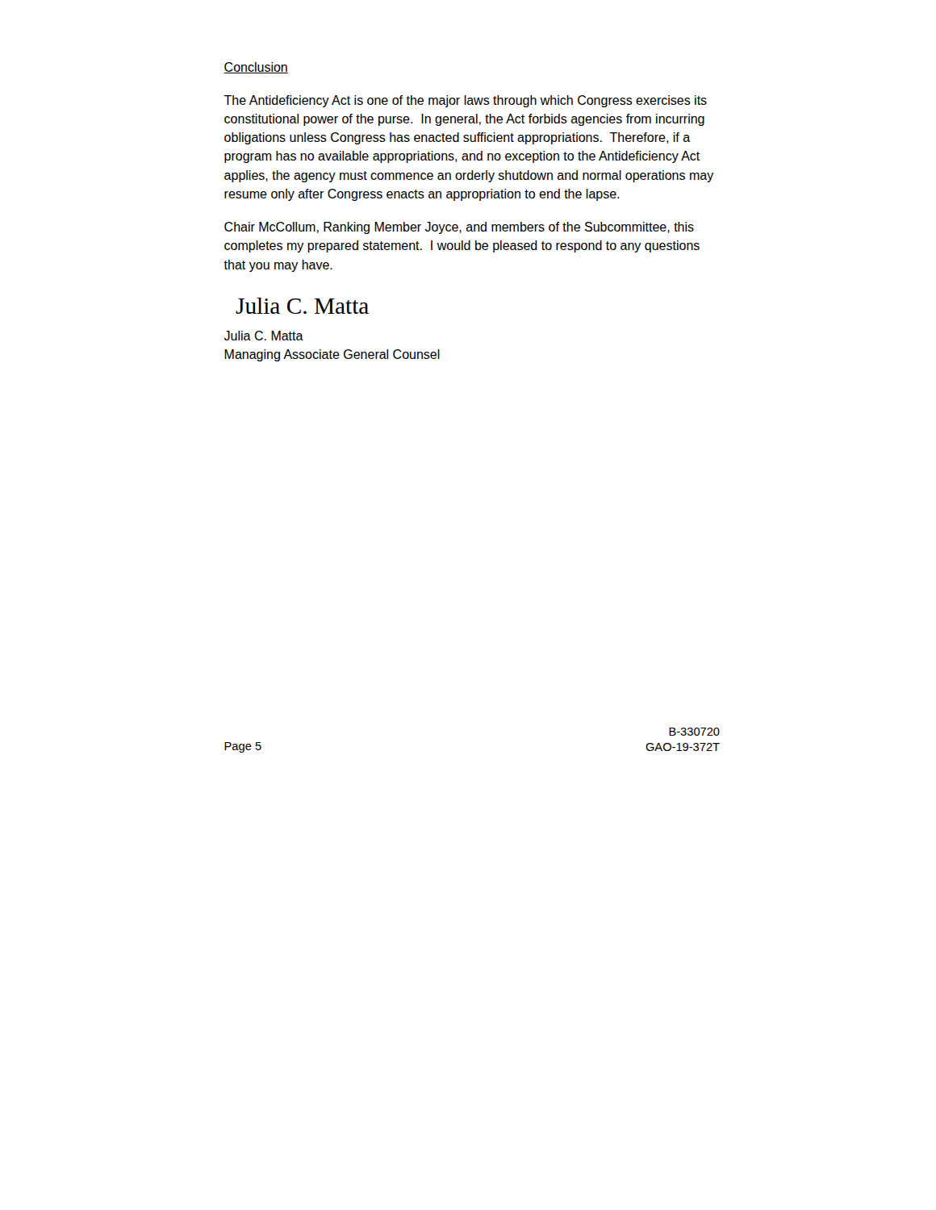Conclusion
The Antideficiency Act is one of the major laws through which Congress exercises its constitutional power of the purse. In general, the Act forbids agencies from incurring obligations unless Congress has enacted sufficient appropriations. Therefore, if a program has no available appropriations, and no exception to the Antideficiency Act applies, the agency must commence an orderly shutdown and normal operations may resume only after Congress enacts an appropriation to end the lapse.
Chair McCollum, Ranking Member Joyce, and members of the Subcommittee, this completes my prepared statement. I would be pleased to respond to any questions that you may have.
Julia C. Matta
Julia C. Matta
Managing Associate General Counsel
Page 5
B-330720
GAO-19-372T